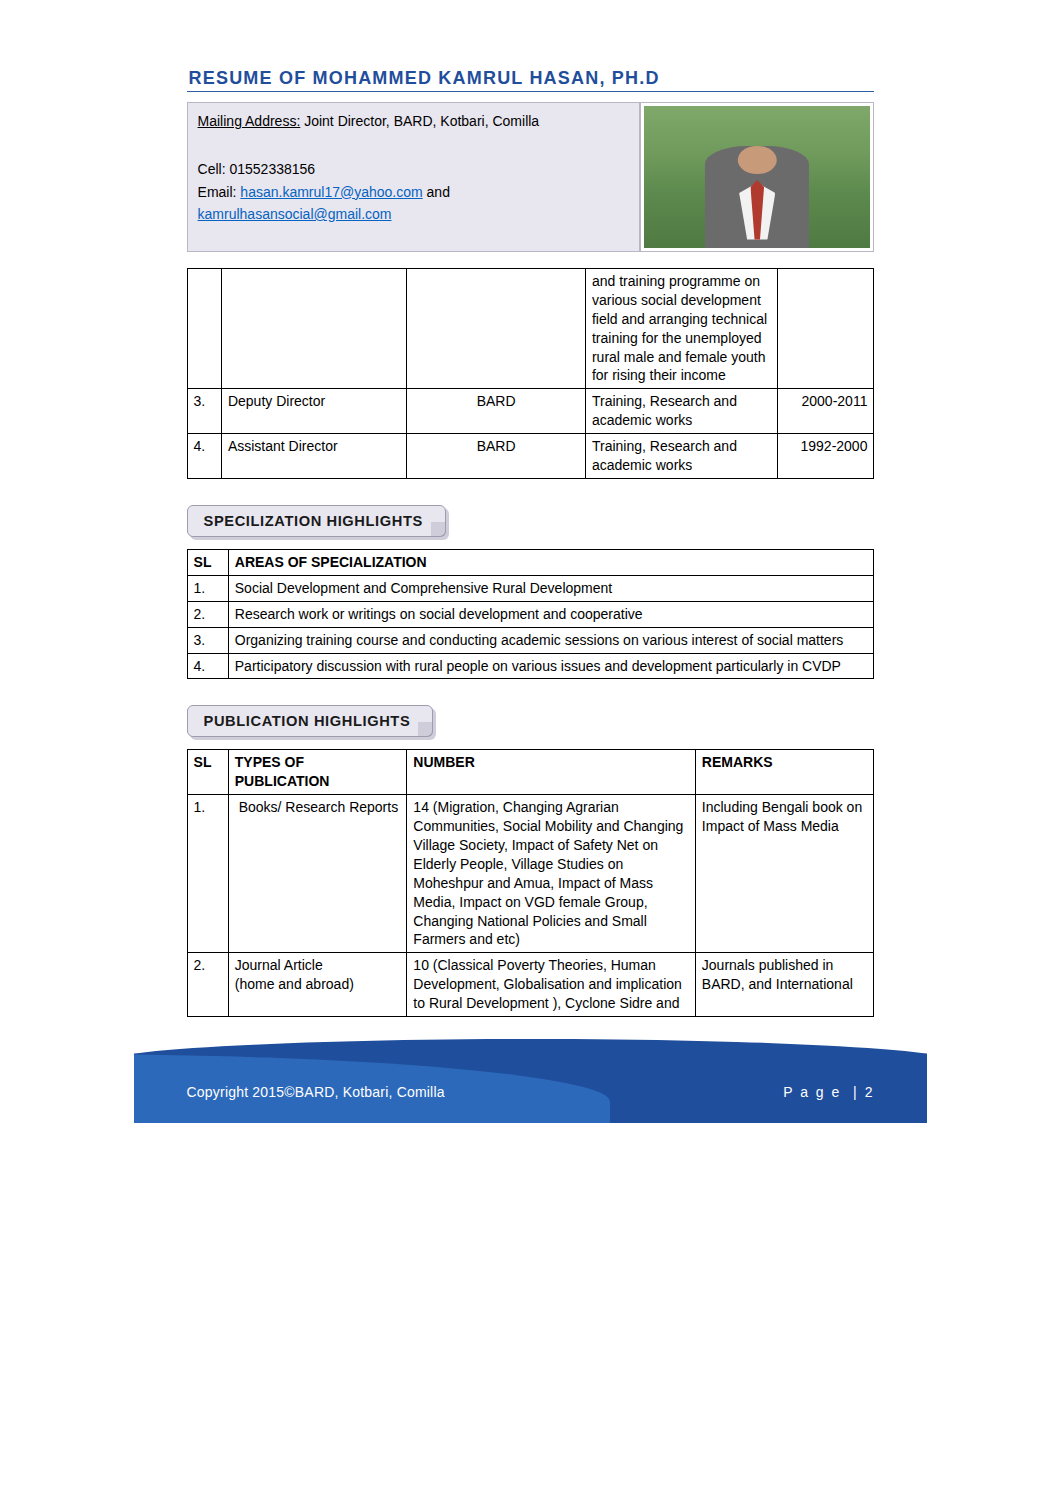RESUME OF MOHAMMED KAMRUL HASAN, PH.D
Mailing Address: Joint Director, BARD, Kotbari, Comilla
Cell: 01552338156
Email: hasan.kamrul17@yahoo.com and
kamrulhasansocial@gmail.com
| | | | and training programme on various social development field and arranging technical training for the unemployed rural male and female youth for rising their income | |
| 3. | Deputy Director | BARD | Training, Research and academic works | 2000-2011 |
| 4. | Assistant Director | BARD | Training, Research and academic works | 1992-2000 |
SPECILIZATION HIGHLIGHTS
| SL | AREAS OF SPECIALIZATION |
| --- | --- |
| 1. | Social Development and Comprehensive Rural Development |
| 2. | Research work or writings on social development and cooperative |
| 3. | Organizing training course and conducting academic sessions on various interest of social matters |
| 4. | Participatory discussion with rural people on various issues and development particularly in CVDP |
PUBLICATION HIGHLIGHTS
| SL | TYPES OF PUBLICATION | NUMBER | REMARKS |
| --- | --- | --- | --- |
| 1. | Books/ Research Reports | 14 (Migration, Changing Agrarian Communities, Social Mobility and Changing Village Society, Impact of Safety Net on Elderly People, Village Studies on Moheshpur and Amua, Impact of Mass Media, Impact on VGD female Group, Changing National Policies and Small Farmers and etc) | Including Bengali book on Impact of Mass Media |
| 2. | Journal Article (home and abroad) | 10 (Classical Poverty Theories, Human Development, Globalisation and implication to Rural Development ), Cyclone Sidre and | Journals published in BARD, and International |
Copyright 2015©BARD, Kotbari, Comilla
P a g e | 2